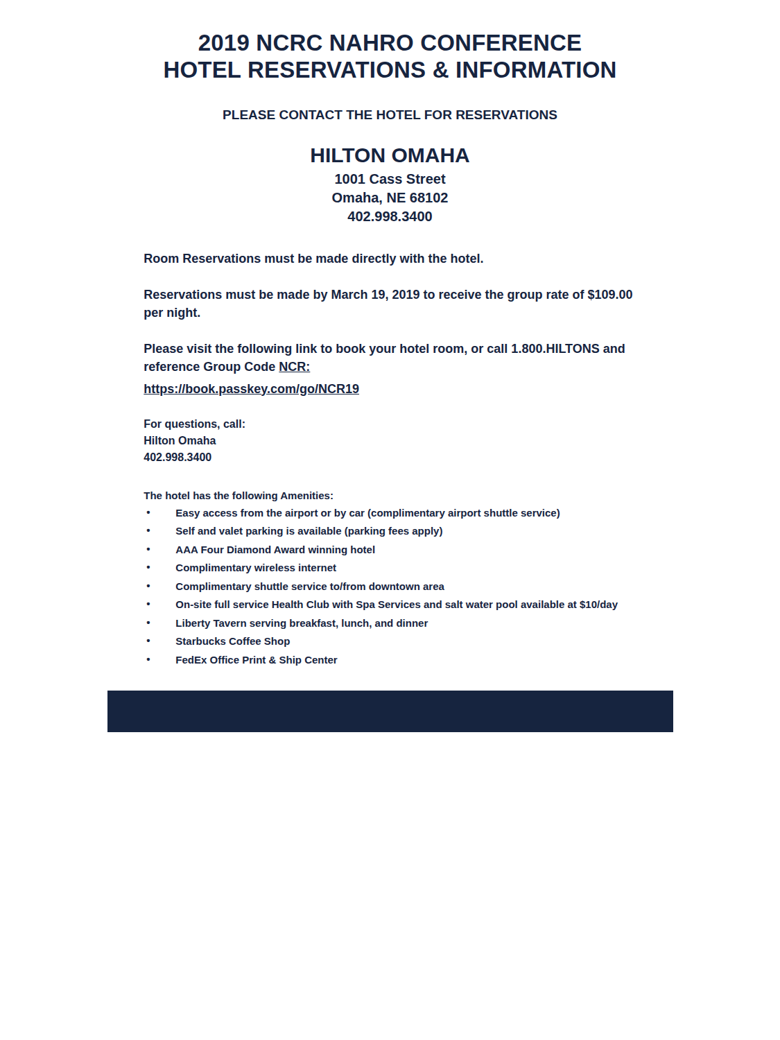2019 NCRC NAHRO CONFERENCE
HOTEL RESERVATIONS & INFORMATION
PLEASE CONTACT THE HOTEL FOR RESERVATIONS
HILTON OMAHA
1001 Cass Street
Omaha, NE 68102
402.998.3400
Room Reservations must be made directly with the hotel.
Reservations must be made by March 19, 2019 to receive the group rate of $109.00 per night.
Please visit the following link to book your hotel room, or call 1.800.HILTONS and reference Group Code NCR:
https://book.passkey.com/go/NCR19
For questions, call:
Hilton Omaha
402.998.3400
The hotel has the following Amenities:
Easy access from the airport or by car (complimentary airport shuttle service)
Self and valet parking is available (parking fees apply)
AAA Four Diamond Award winning hotel
Complimentary wireless internet
Complimentary shuttle service to/from downtown area
On-site full service Health Club with Spa Services and salt water pool available at $10/day
Liberty Tavern serving breakfast, lunch, and dinner
Starbucks Coffee Shop
FedEx Office Print & Ship Center